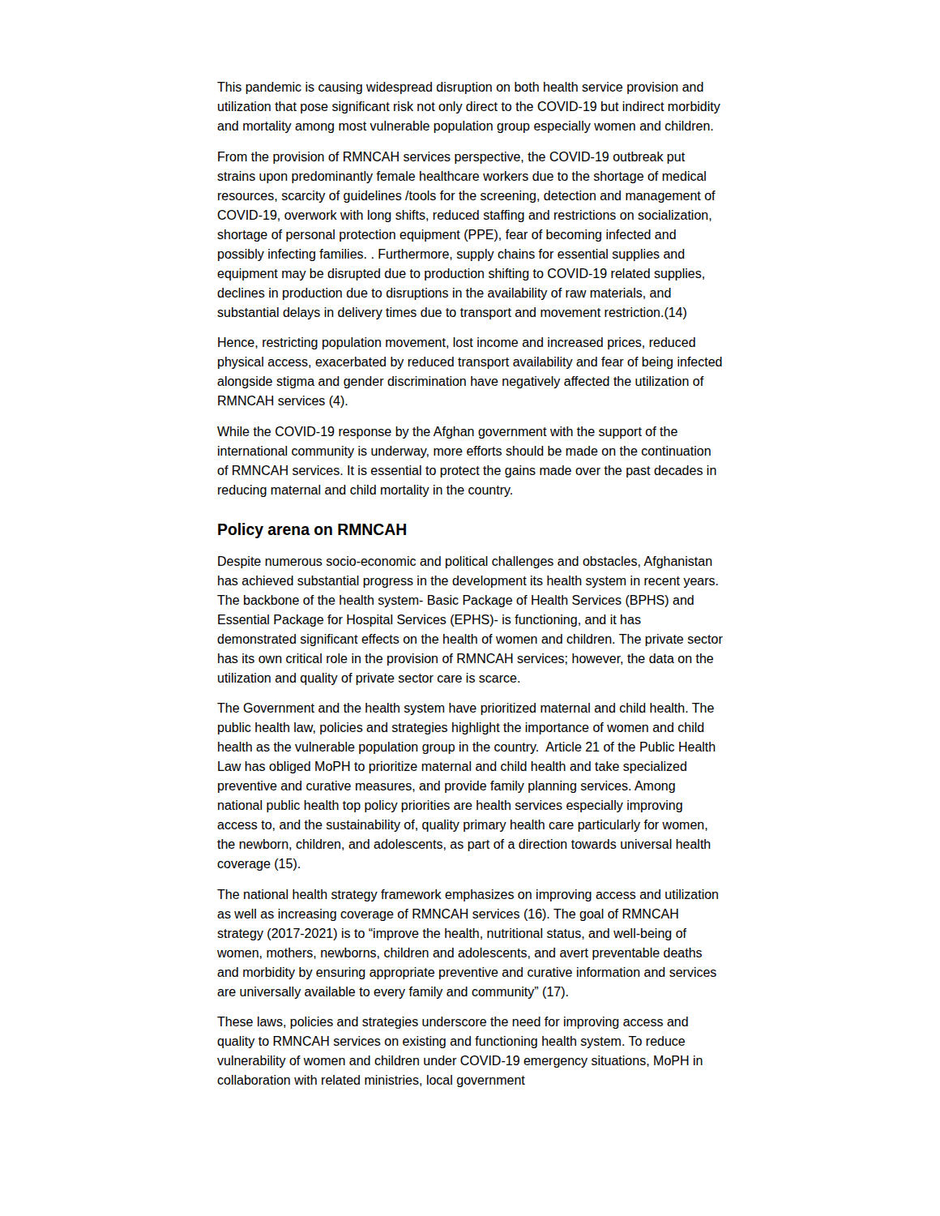This pandemic is causing widespread disruption on both health service provision and utilization that pose significant risk not only direct to the COVID-19 but indirect morbidity and mortality among most vulnerable population group especially women and children.
From the provision of RMNCAH services perspective, the COVID-19 outbreak put strains upon predominantly female healthcare workers due to the shortage of medical resources, scarcity of guidelines /tools for the screening, detection and management of COVID-19, overwork with long shifts, reduced staffing and restrictions on socialization, shortage of personal protection equipment (PPE), fear of becoming infected and possibly infecting families. . Furthermore, supply chains for essential supplies and equipment may be disrupted due to production shifting to COVID-19 related supplies, declines in production due to disruptions in the availability of raw materials, and substantial delays in delivery times due to transport and movement restriction.(14)
Hence, restricting population movement, lost income and increased prices, reduced physical access, exacerbated by reduced transport availability and fear of being infected alongside stigma and gender discrimination have negatively affected the utilization of RMNCAH services (4).
While the COVID-19 response by the Afghan government with the support of the international community is underway, more efforts should be made on the continuation of RMNCAH services. It is essential to protect the gains made over the past decades in reducing maternal and child mortality in the country.
Policy arena on RMNCAH
Despite numerous socio-economic and political challenges and obstacles, Afghanistan has achieved substantial progress in the development its health system in recent years. The backbone of the health system- Basic Package of Health Services (BPHS) and Essential Package for Hospital Services (EPHS)- is functioning, and it has demonstrated significant effects on the health of women and children. The private sector has its own critical role in the provision of RMNCAH services; however, the data on the utilization and quality of private sector care is scarce.
The Government and the health system have prioritized maternal and child health. The public health law, policies and strategies highlight the importance of women and child health as the vulnerable population group in the country. Article 21 of the Public Health Law has obliged MoPH to prioritize maternal and child health and take specialized preventive and curative measures, and provide family planning services. Among national public health top policy priorities are health services especially improving access to, and the sustainability of, quality primary health care particularly for women, the newborn, children, and adolescents, as part of a direction towards universal health coverage (15).
The national health strategy framework emphasizes on improving access and utilization as well as increasing coverage of RMNCAH services (16). The goal of RMNCAH strategy (2017-2021) is to “improve the health, nutritional status, and well-being of women, mothers, newborns, children and adolescents, and avert preventable deaths and morbidity by ensuring appropriate preventive and curative information and services are universally available to every family and community” (17).
These laws, policies and strategies underscore the need for improving access and quality to RMNCAH services on existing and functioning health system. To reduce vulnerability of women and children under COVID-19 emergency situations, MoPH in collaboration with related ministries, local government